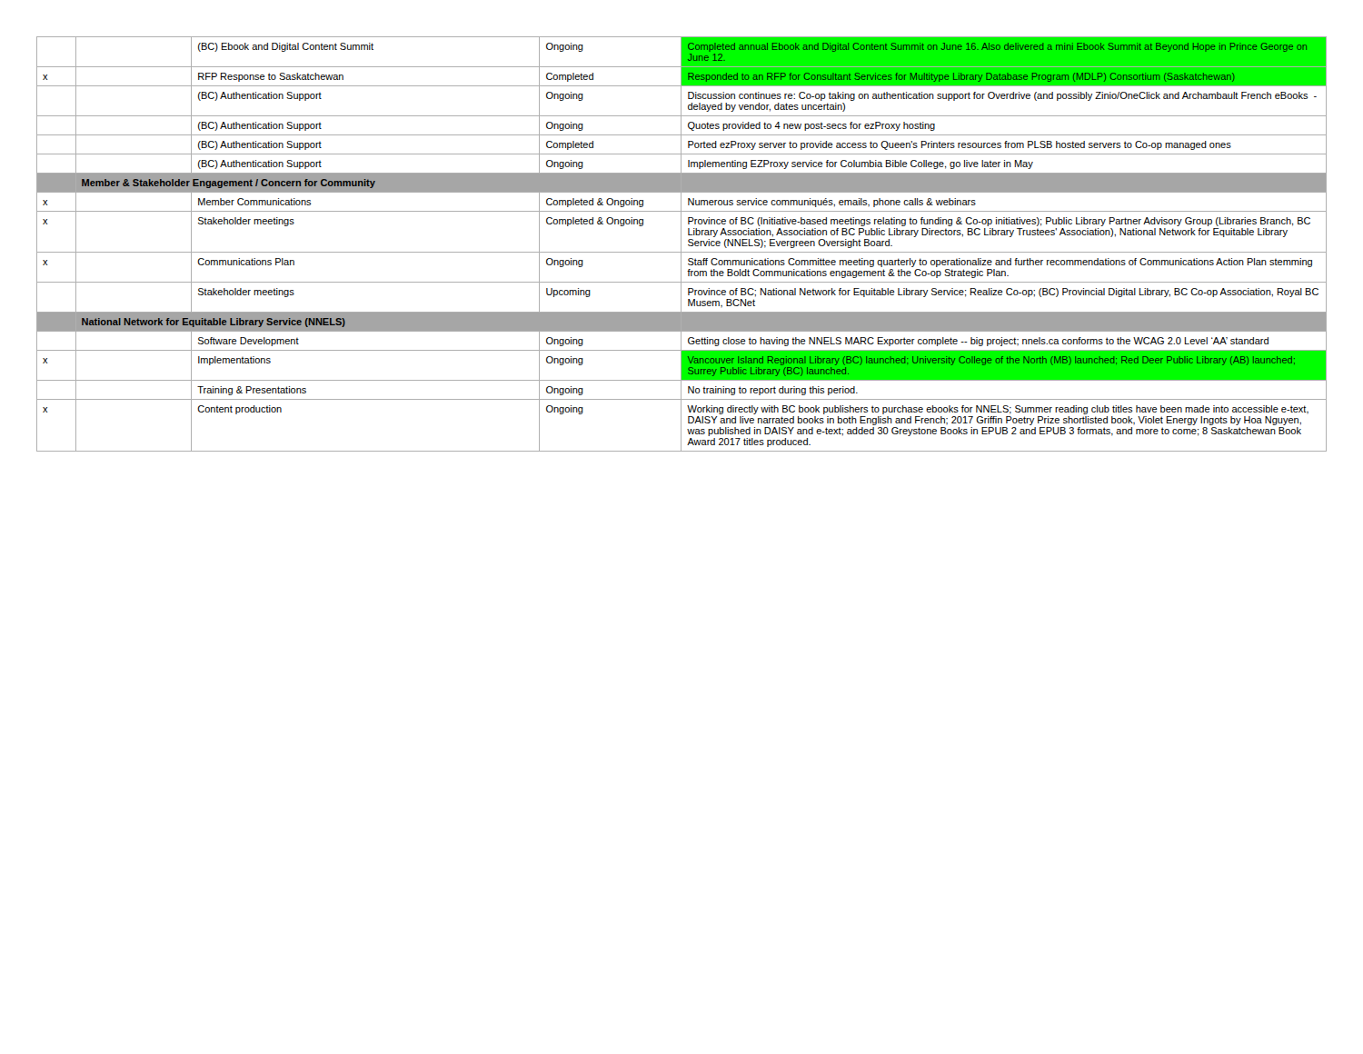| | | (BC) Ebook and Digital Content Summit | Ongoing | Completed annual Ebook and Digital Content Summit on June 16. Also delivered a mini Ebook Summit at Beyond Hope in Prince George on June 12. |
| x | | RFP Response to Saskatchewan | Completed | Responded to an RFP for Consultant Services for Multitype Library Database Program (MDLP) Consortium (Saskatchewan) |
| | | (BC) Authentication Support | Ongoing | Discussion continues re: Co-op taking on authentication support for Overdrive (and possibly Zinio/OneClick and Archambault French eBooks - delayed by vendor, dates uncertain) |
| | | (BC) Authentication Support | Ongoing | Quotes provided to 4 new post-secs for ezProxy hosting |
| | | (BC) Authentication Support | Completed | Ported ezProxy server to provide access to Queen's Printers resources from PLSB hosted servers to Co-op managed ones |
| | | (BC) Authentication Support | Ongoing | Implementing EZProxy service for Columbia Bible College, go live later in May |
| | Member & Stakeholder Engagement / Concern for Community | |
| x | | Member Communications | Completed & Ongoing | Numerous service communiqués, emails, phone calls & webinars |
| x | | Stakeholder meetings | Completed & Ongoing | Province of BC (Initiative-based meetings relating to funding & Co-op initiatives); Public Library Partner Advisory Group (Libraries Branch, BC Library Association, Association of BC Public Library Directors, BC Library Trustees' Association), National Network for Equitable Library Service (NNELS); Evergreen Oversight Board. |
| x | | Communications Plan | Ongoing | Staff Communications Committee meeting quarterly to operationalize and further recommendations of Communications Action Plan stemming from the Boldt Communications engagement & the Co-op Strategic Plan. |
| | | Stakeholder meetings | Upcoming | Province of BC; National Network for Equitable Library Service; Realize Co-op; (BC) Provincial Digital Library, BC Co-op Association, Royal BC Musem, BCNet |
| | National Network for Equitable Library Service (NNELS) | |
| | | Software Development | Ongoing | Getting close to having the NNELS MARC Exporter complete -- big project; nnels.ca conforms to the WCAG 2.0 Level ‘AA’ standard |
| x | | Implementations | Ongoing | Vancouver Island Regional Library (BC) launched; University College of the North (MB) launched; Red Deer Public Library (AB) launched; Surrey Public Library (BC) launched. |
| | | Training & Presentations | Ongoing | No training to report during this period. |
| x | | Content production | Ongoing | Working directly with BC book publishers to purchase ebooks for NNELS; Summer reading club titles have been made into accessible e-text, DAISY and live narrated books in both English and French; 2017 Griffin Poetry Prize shortlisted book, Violet Energy Ingots by Hoa Nguyen, was published in DAISY and e-text; added 30 Greystone Books in EPUB 2 and EPUB 3 formats, and more to come; 8 Saskatchewan Book Award 2017 titles produced. |